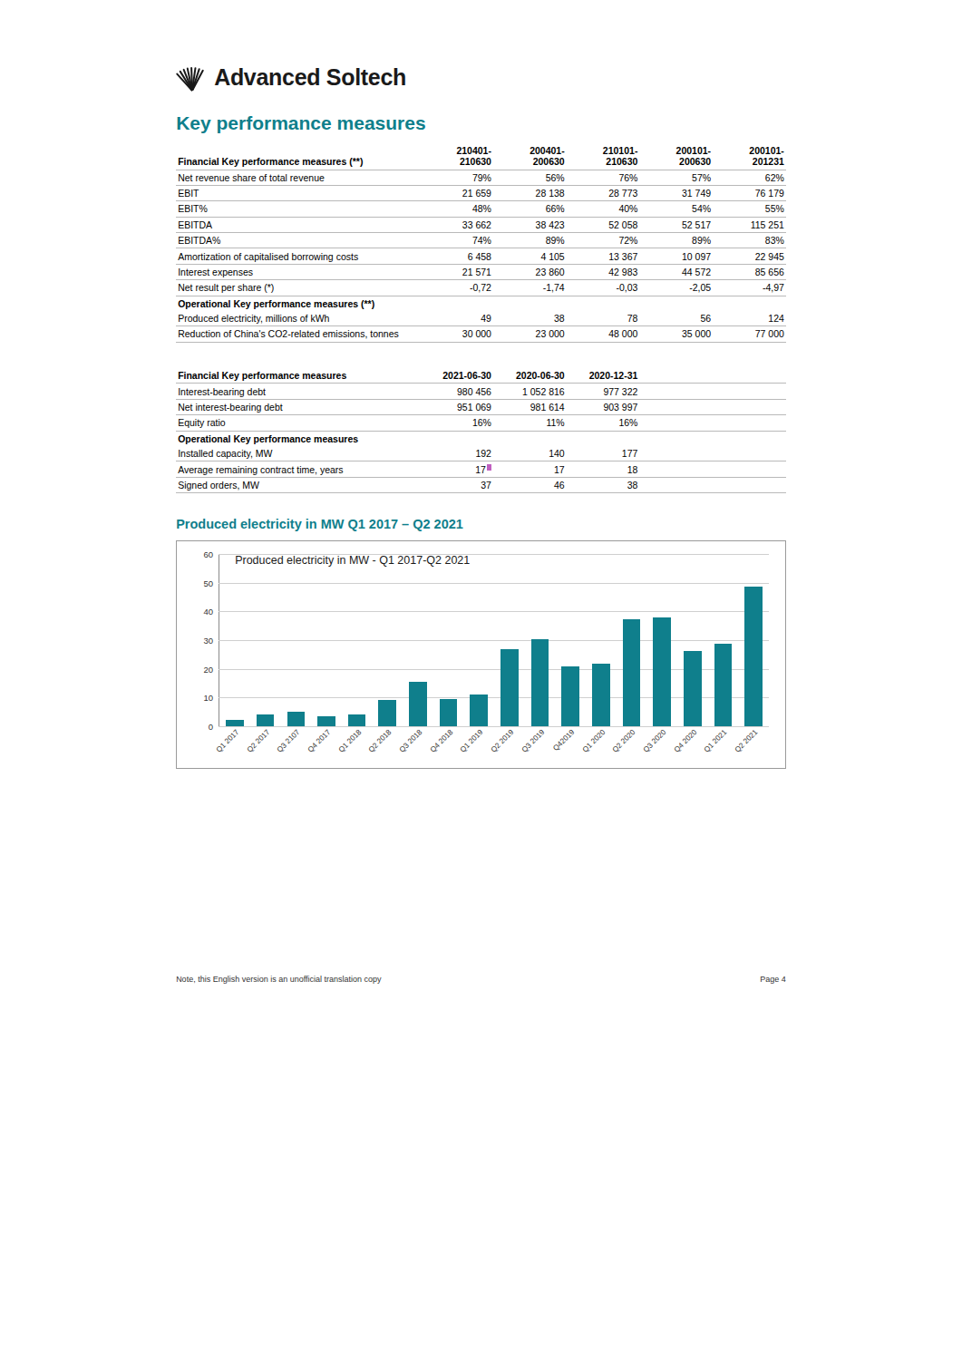Advanced Soltech
Key performance measures
| Financial Key performance measures (**) | 210401- 210630 | 200401- 200630 | 210101- 210630 | 200101- 200630 | 200101- 201231 |
| --- | --- | --- | --- | --- | --- |
| Net revenue share of total revenue | 79% | 56% | 76% | 57% | 62% |
| EBIT | 21 659 | 28 138 | 28 773 | 31 749 | 76 179 |
| EBIT% | 48% | 66% | 40% | 54% | 55% |
| EBITDA | 33 662 | 38 423 | 52 058 | 52 517 | 115 251 |
| EBITDA% | 74% | 89% | 72% | 89% | 83% |
| Amortization of capitalised borrowing costs | 6 458 | 4 105 | 13 367 | 10 097 | 22 945 |
| Interest expenses | 21 571 | 23 860 | 42 983 | 44 572 | 85 656 |
| Net result per share (*) | -0,72 | -1,74 | -0,03 | -2,05 | -4,97 |
| Operational Key performance measures (**) | |
| Produced electricity, millions of kWh | 49 | 38 | 78 | 56 | 124 |
| Reduction of China's CO2-related emissions, tonnes | 30 000 | 23 000 | 48 000 | 35 000 | 77 000 |
| Financial Key performance measures | 2021-06-30 | 2020-06-30 | 2020-12-31 | | |
| --- | --- | --- | --- | --- | --- |
| Interest-bearing debt | 980 456 | 1 052 816 | 977 322 | | |
| Net interest-bearing debt | 951 069 | 981 614 | 903 997 | | |
| Equity ratio | 16% | 11% | 16% | | |
| Operational Key performance measures | |
| Installed capacity, MW | 192 | 140 | 177 | | |
| Average remaining contract time, years | 17 | 17 | 18 | | |
| Signed orders, MW | 37 | 46 | 38 | | |
Produced electricity in MW Q1 2017 – Q2 2021
60
50
40
30
20
10
0
Produced electricity in MW - Q1 2017-Q2 2021
Q1 2017
Q2 2017
Q3 2107
Q4 2017
Q1 2018
Q2 2018
Q3 2018
Q4 2018
Q1 2019
Q2 2019
Q3 2019
Q42019
Q1 2020
Q2 2020
Q3 2020
Q4 2020
Q1 2021
Q2 2021
Note, this English version is an unofficial translation copy
Page 4